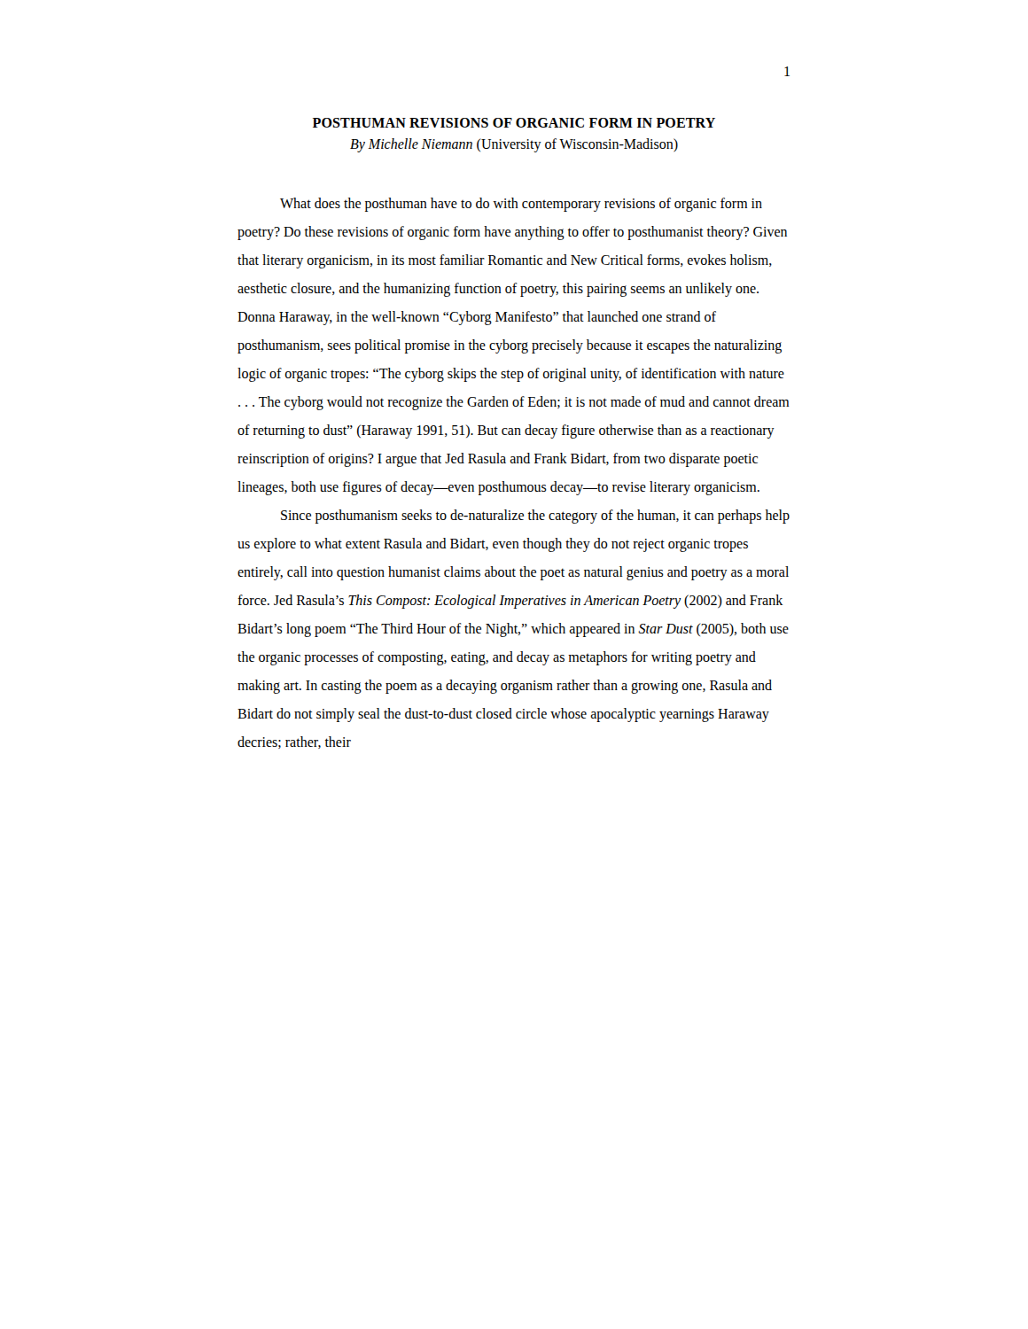1
Posthuman Revisions of Organic Form in Poetry
By Michelle Niemann (University of Wisconsin-Madison)
What does the posthuman have to do with contemporary revisions of organic form in poetry? Do these revisions of organic form have anything to offer to posthumanist theory? Given that literary organicism, in its most familiar Romantic and New Critical forms, evokes holism, aesthetic closure, and the humanizing function of poetry, this pairing seems an unlikely one. Donna Haraway, in the well-known “Cyborg Manifesto” that launched one strand of posthumanism, sees political promise in the cyborg precisely because it escapes the naturalizing logic of organic tropes: “The cyborg skips the step of original unity, of identification with nature . . . The cyborg would not recognize the Garden of Eden; it is not made of mud and cannot dream of returning to dust” (Haraway 1991, 51). But can decay figure otherwise than as a reactionary reinscription of origins? I argue that Jed Rasula and Frank Bidart, from two disparate poetic lineages, both use figures of decay—even posthumous decay—to revise literary organicism.
Since posthumanism seeks to de-naturalize the category of the human, it can perhaps help us explore to what extent Rasula and Bidart, even though they do not reject organic tropes entirely, call into question humanist claims about the poet as natural genius and poetry as a moral force. Jed Rasula’s This Compost: Ecological Imperatives in American Poetry (2002) and Frank Bidart’s long poem “The Third Hour of the Night,” which appeared in Star Dust (2005), both use the organic processes of composting, eating, and decay as metaphors for writing poetry and making art. In casting the poem as a decaying organism rather than a growing one, Rasula and Bidart do not simply seal the dust-to-dust closed circle whose apocalyptic yearnings Haraway decries; rather, their